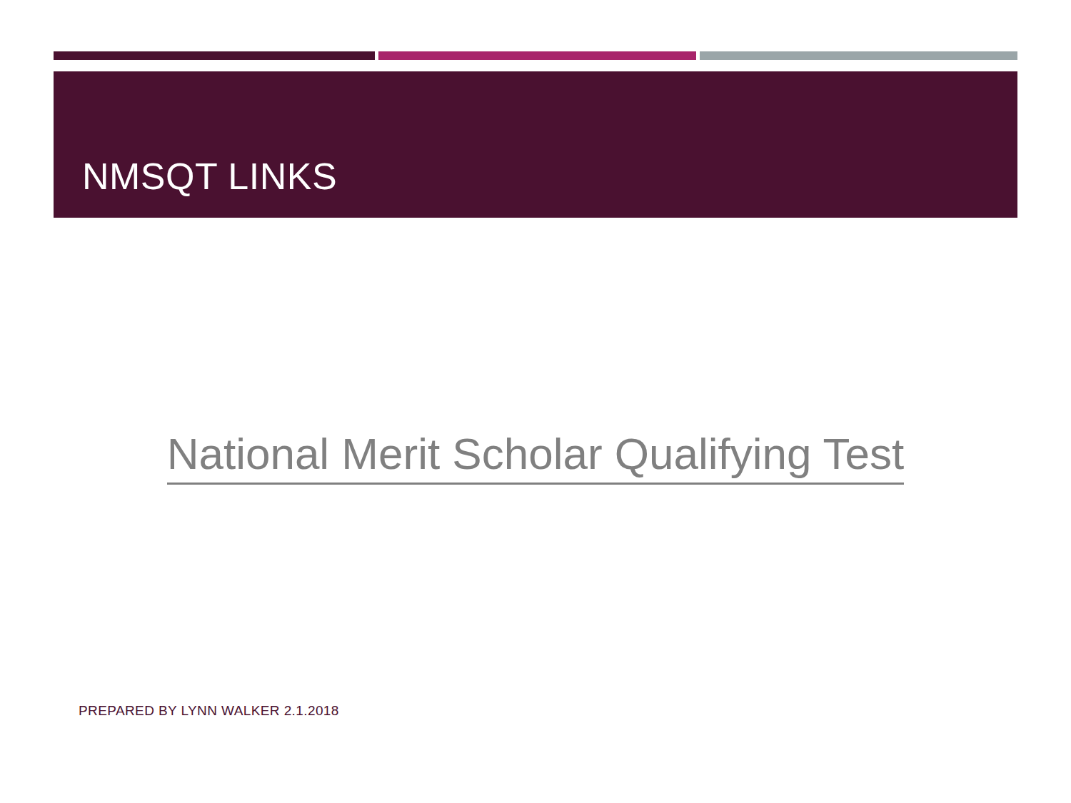NMSQT LINKS
National Merit Scholar Qualifying Test
PREPARED BY LYNN WALKER 2.1.2018